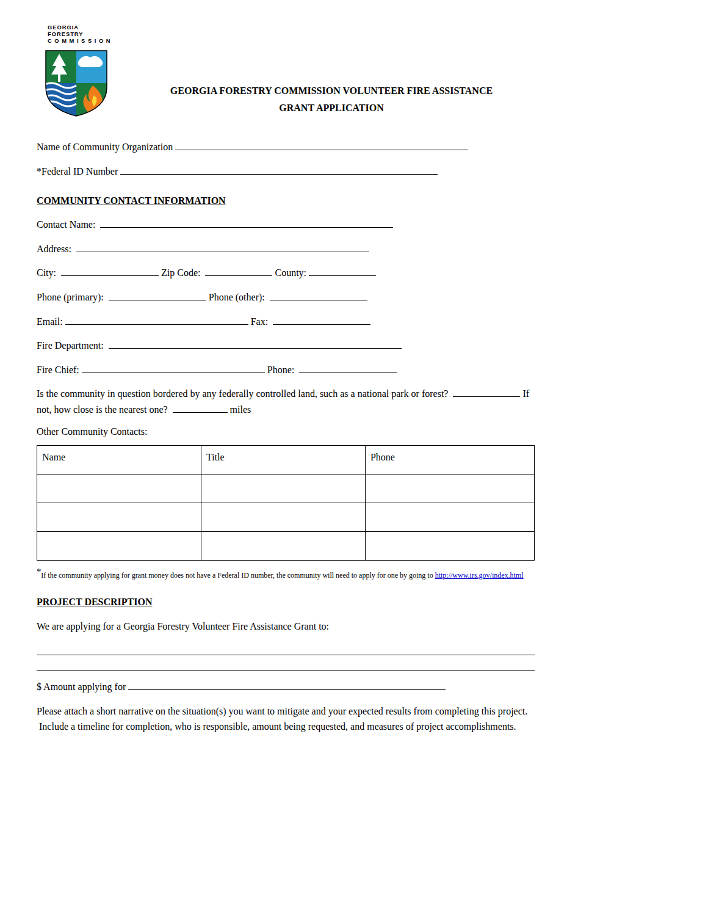GEORGIA FORESTRY
C O M M I S S I O N
GEORGIA FORESTRY COMMISSION VOLUNTEER FIRE ASSISTANCE
GRANT APPLICATION
Name of Community Organization
*Federal ID Number
COMMUNITY CONTACT INFORMATION
Contact Name:
Address:
City: Zip Code: County:
Phone (primary): Phone (other):
Email: Fax:
Fire Department:
Fire Chief: Phone:
Is the community in question bordered by any federally controlled land, such as a national park or forest? If not, how close is the nearest one? miles
Other Community Contacts:
| Name | Title | Phone |
| --- | --- | --- |
*If the community applying for grant money does not have a Federal ID number, the community will need to apply for one by going to http://www.irs.gov/index.html
PROJECT DESCRIPTION
We are applying for a Georgia Forestry Volunteer Fire Assistance Grant to:
$ Amount applying for
Please attach a short narrative on the situation(s) you want to mitigate and your expected results from completing this project. Include a timeline for completion, who is responsible, amount being requested, and measures of project accomplishments.